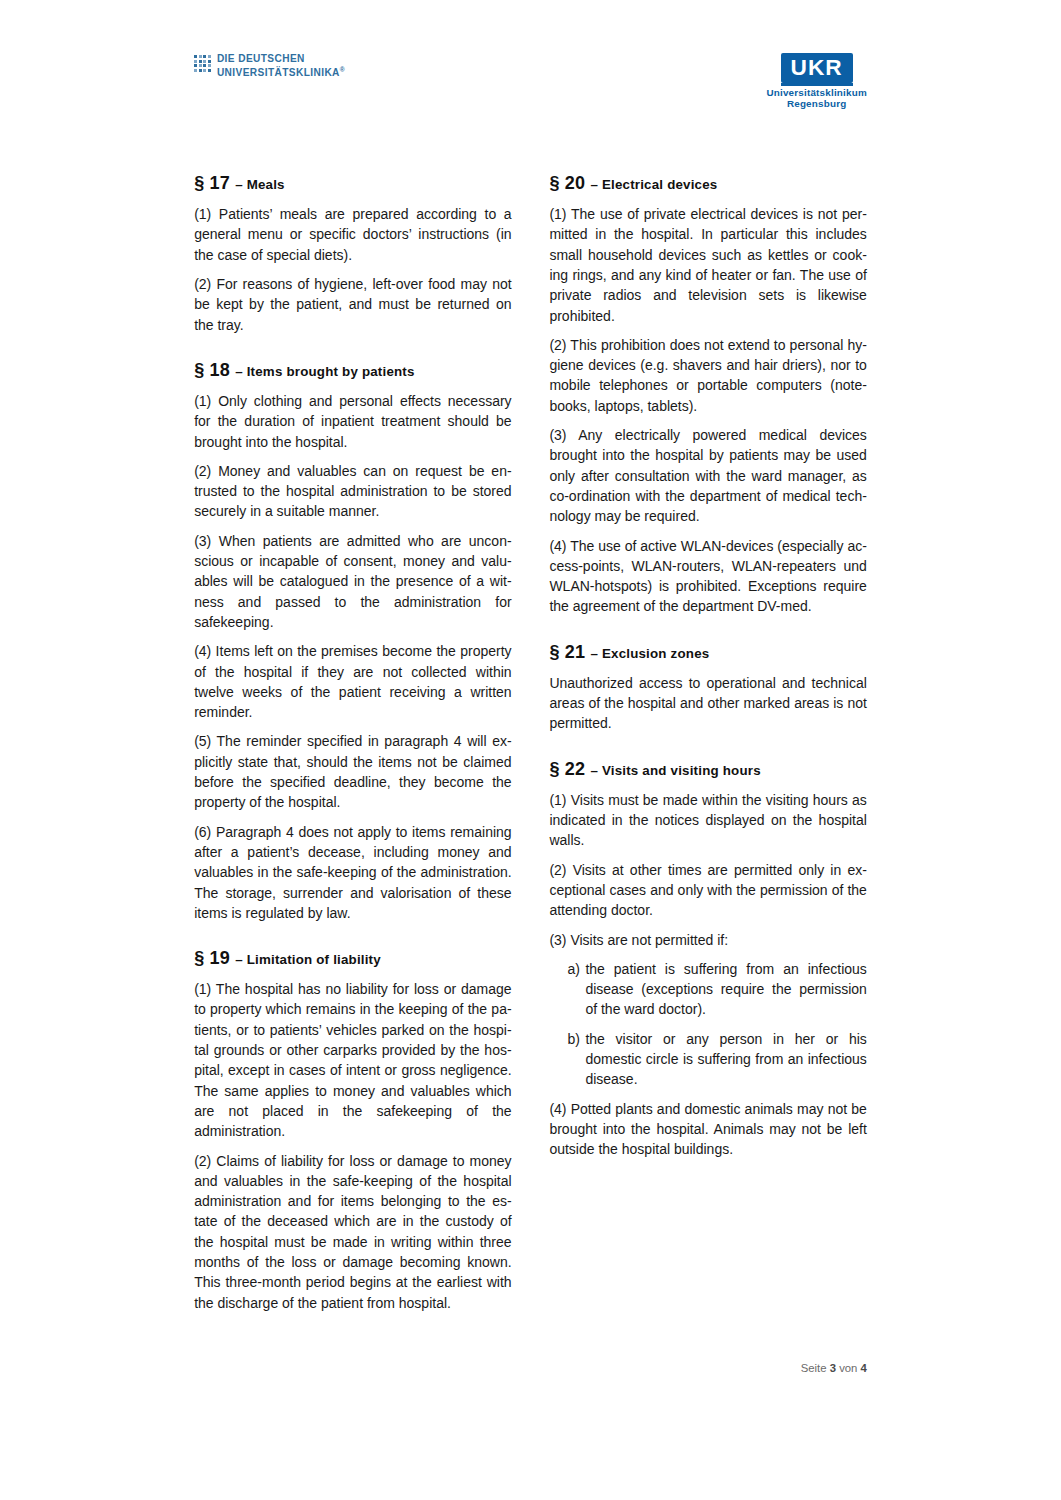DIE DEUTSCHEN
UNIVERSITÄTSKLINIKA®
UKR
Universitätsklinikum
Regensburg
§ 17 – Meals
(1) Patients’ meals are prepared according to a general menu or specific doctors’ instructions (in the case of special diets).
(2) For reasons of hygiene, left-over food may not be kept by the patient, and must be returned on the tray.
§ 18 – Items brought by patients
(1) Only clothing and personal effects necessary for the duration of inpatient treatment should be brought into the hospital.
(2) Money and valuables can on request be entrusted to the hospital administration to be stored securely in a suitable manner.
(3) When patients are admitted who are unconscious or incapable of consent, money and valuables will be catalogued in the presence of a witness and passed to the administration for safekeeping.
(4) Items left on the premises become the property of the hospital if they are not collected within twelve weeks of the patient receiving a written reminder.
(5) The reminder specified in paragraph 4 will explicitly state that, should the items not be claimed before the specified deadline, they become the property of the hospital.
(6) Paragraph 4 does not apply to items remaining after a patient’s decease, including money and valuables in the safe-keeping of the administration. The storage, surrender and valorisation of these items is regulated by law.
§ 19 – Limitation of liability
(1) The hospital has no liability for loss or damage to property which remains in the keeping of the patients, or to patients’ vehicles parked on the hospital grounds or other carparks provided by the hospital, except in cases of intent or gross negligence. The same applies to money and valuables which are not placed in the safekeeping of the administration.
(2) Claims of liability for loss or damage to money and valuables in the safe-keeping of the hospital administration and for items belonging to the estate of the deceased which are in the custody of the hospital must be made in writing within three months of the loss or damage becoming known. This three-month period begins at the earliest with the discharge of the patient from hospital.
§ 20 – Electrical devices
(1) The use of private electrical devices is not permitted in the hospital. In particular this includes small household devices such as kettles or cooking rings, and any kind of heater or fan. The use of private radios and television sets is likewise prohibited.
(2) This prohibition does not extend to personal hygiene devices (e.g. shavers and hair driers), nor to mobile telephones or portable computers (notebooks, laptops, tablets).
(3) Any electrically powered medical devices brought into the hospital by patients may be used only after consultation with the ward manager, as co-ordination with the department of medical technology may be required.
(4) The use of active WLAN-devices (especially access-points, WLAN-routers, WLAN-repeaters und WLAN-hotspots) is prohibited. Exceptions require the agreement of the department DV-med.
§ 21 – Exclusion zones
Unauthorized access to operational and technical areas of the hospital and other marked areas is not permitted.
§ 22 – Visits and visiting hours
(1) Visits must be made within the visiting hours as indicated in the notices displayed on the hospital walls.
(2) Visits at other times are permitted only in exceptional cases and only with the permission of the attending doctor.
(3) Visits are not permitted if:
a) the patient is suffering from an infectious disease (exceptions require the permission of the ward doctor).
b) the visitor or any person in her or his domestic circle is suffering from an infectious disease.
(4) Potted plants and domestic animals may not be brought into the hospital. Animals may not be left outside the hospital buildings.
Seite 3 von 4